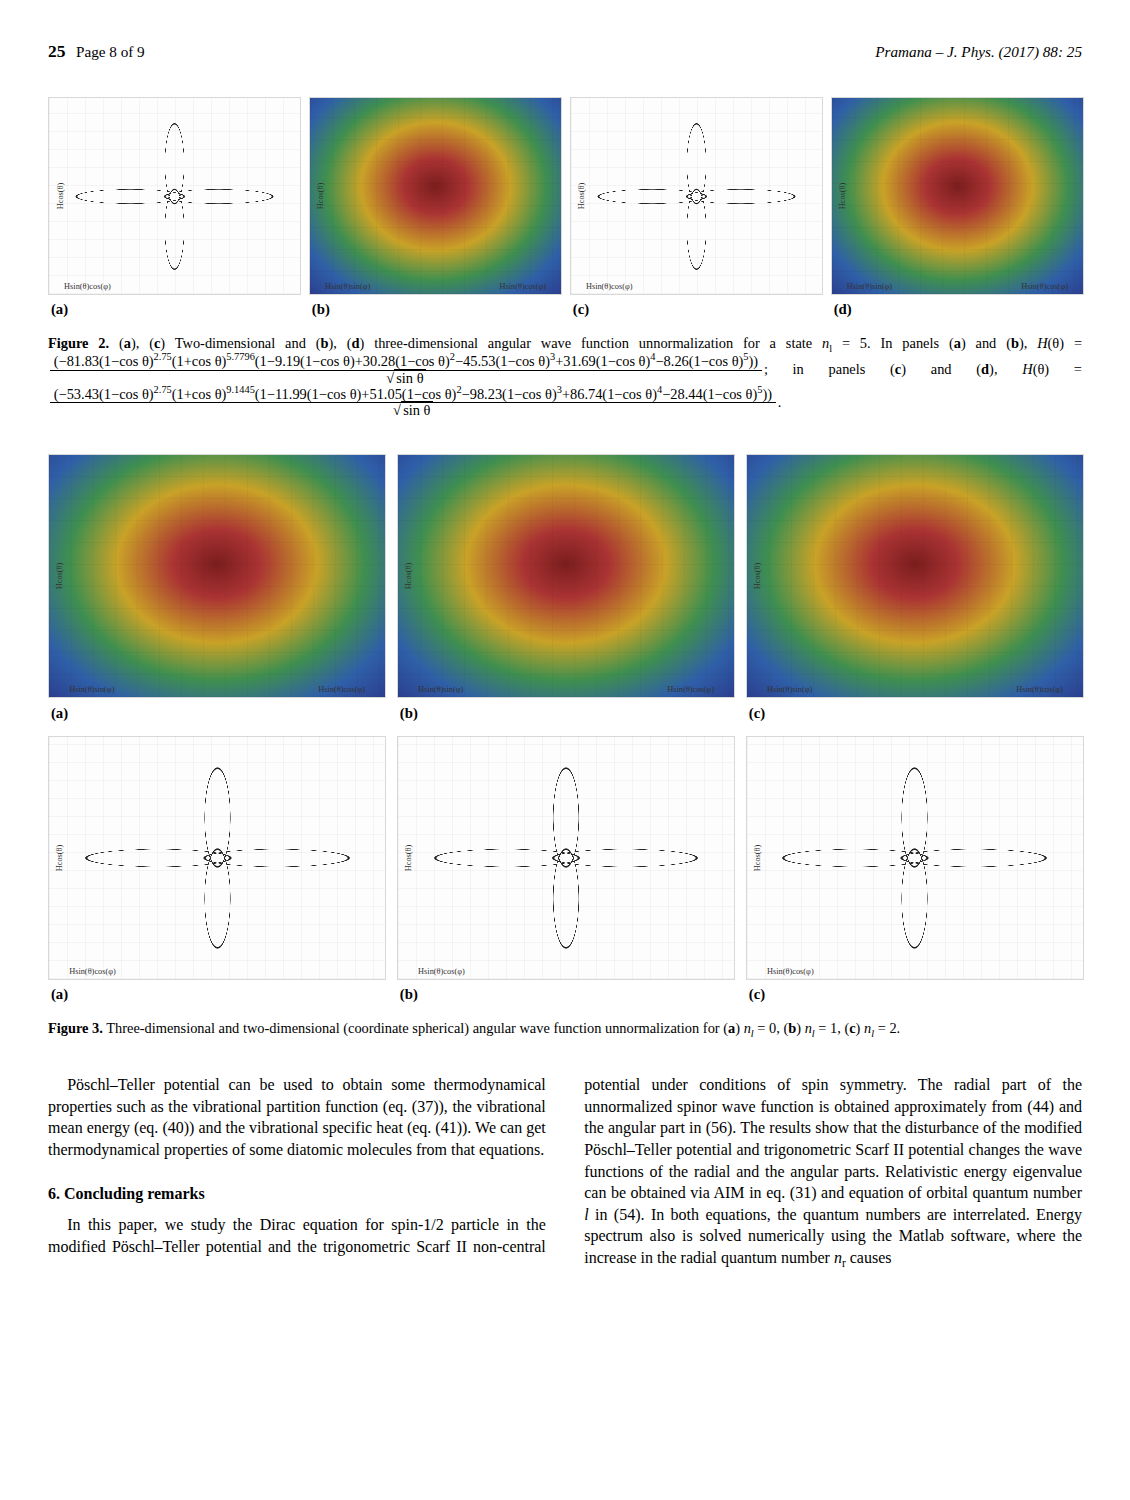25 Page 8 of 9
Pramana – J. Phys. (2017) 88: 25
Hsin(θ)cos(φ) Hcos(θ)
(a)
Hsin(θ)sin(φ) Hsin(θ)cos(φ) Hcos(θ)
(b)
Hsin(θ)cos(φ) Hcos(θ)
(c)
Hsin(θ)sin(φ) Hsin(θ)cos(φ) Hcos(θ)
(d)
Figure 2. (a), (c) Two-dimensional and (b), (d) three-dimensional angular wave function unnormalization for a state nl = 5. In panels (a) and (b), H(θ) = (−81.83(1−cos θ)2.75(1+cos θ)5.7796(1−9.19(1−cos θ)+30.28(1−cos θ)2−45.53(1−cos θ)3+31.69(1−cos θ)4−8.26(1−cos θ)5)) √sin θ ; in panels (c) and (d), H(θ) = (−53.43(1−cos θ)2.75(1+cos θ)9.1445(1−11.99(1−cos θ)+51.05(1−cos θ)2−98.23(1−cos θ)3+86.74(1−cos θ)4−28.44(1−cos θ)5)) √sin θ .
Hsin(θ)sin(φ) Hsin(θ)cos(φ) Hcos(θ)
(a)
Hsin(θ)sin(φ) Hsin(θ)cos(φ) Hcos(θ)
(b)
Hsin(θ)sin(φ) Hsin(θ)cos(φ) Hcos(θ)
(c)
Hsin(θ)cos(φ) Hcos(θ)
(a)
Hsin(θ)cos(φ) Hcos(θ)
(b)
Hsin(θ)cos(φ) Hcos(θ)
(c)
Figure 3. Three-dimensional and two-dimensional (coordinate spherical) angular wave function unnormalization for (a) nl = 0, (b) nl = 1, (c) nl = 2.
Pöschl–Teller potential can be used to obtain some thermodynamical properties such as the vibrational partition function (eq. (37)), the vibrational mean energy (eq. (40)) and the vibrational specific heat (eq. (41)). We can get thermodynamical properties of some diatomic molecules from that equations.
6. Concluding remarks
In this paper, we study the Dirac equation for spin-1/2 particle in the modified Pöschl–Teller potential and the trigonometric Scarf II non-central potential under conditions of spin symmetry. The radial part of the unnormalized spinor wave function is obtained approximately from (44) and the angular part in (56). The results show that the disturbance of the modified Pöschl–Teller potential and trigonometric Scarf II potential changes the wave functions of the radial and the angular parts. Relativistic energy eigenvalue can be obtained via AIM in eq. (31) and equation of orbital quantum number l in (54). In both equations, the quantum numbers are interrelated. Energy spectrum also is solved numerically using the Matlab software, where the increase in the radial quantum number nr causes